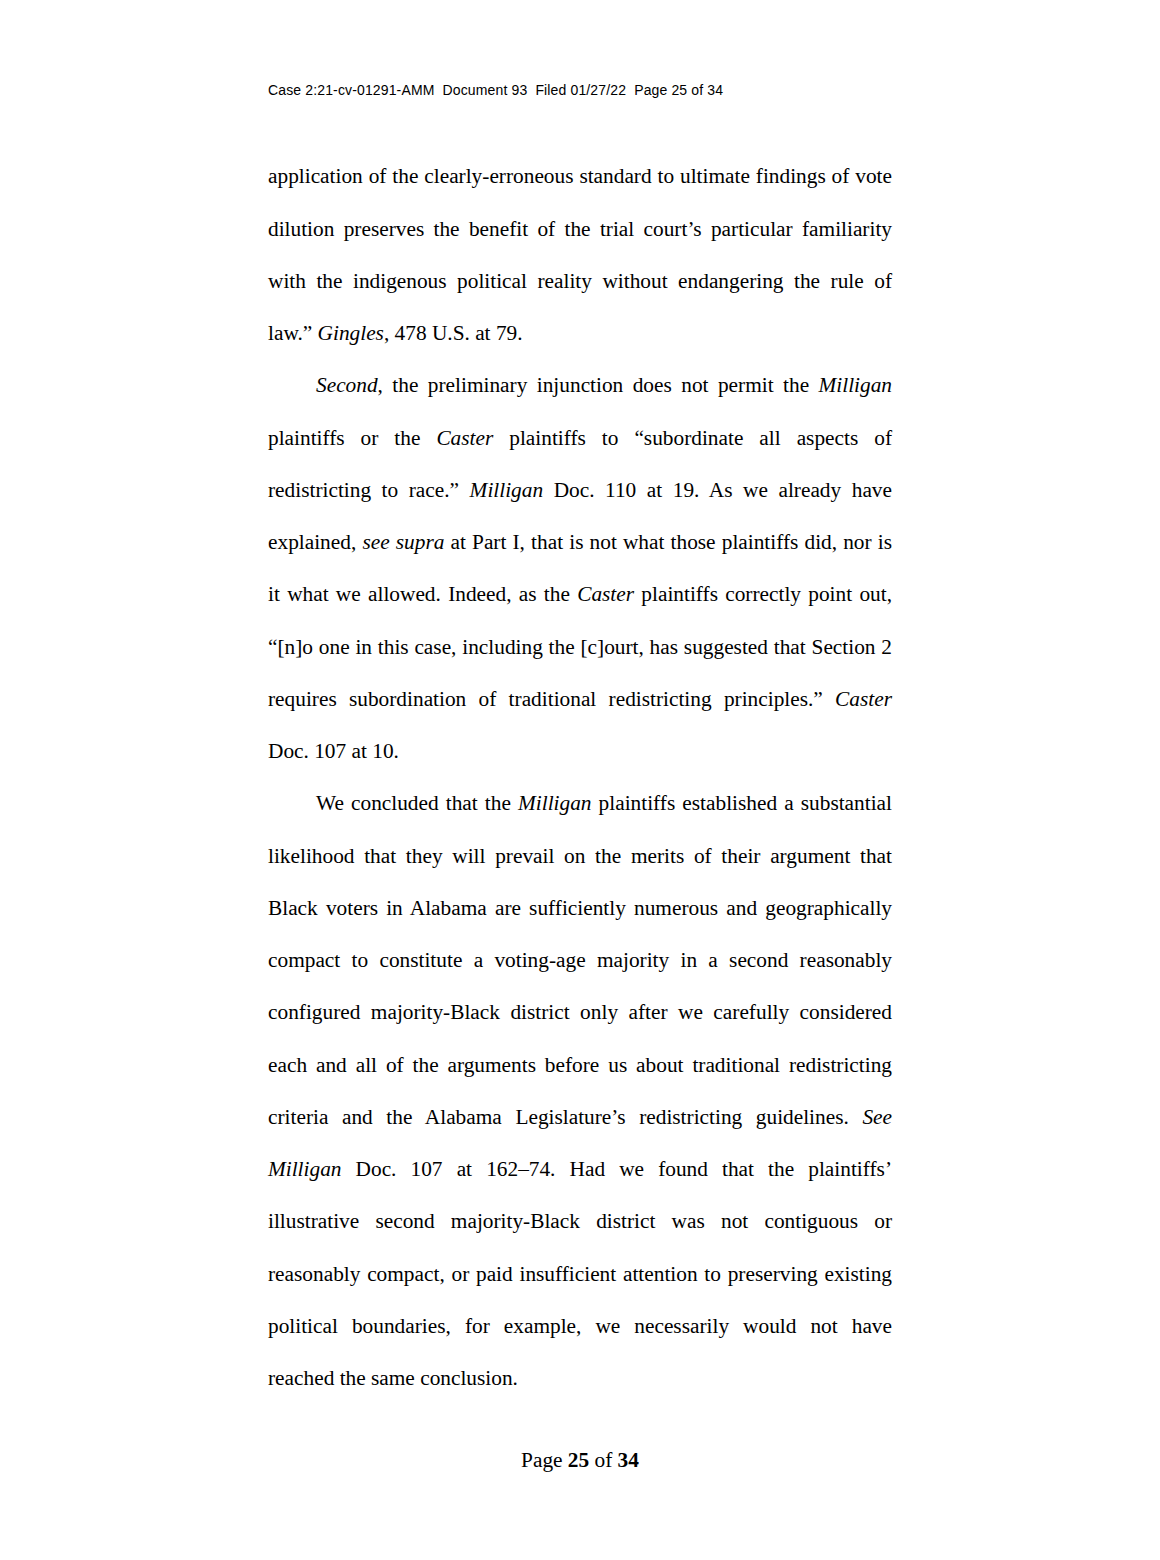Case 2:21-cv-01291-AMM Document 93 Filed 01/27/22 Page 25 of 34
application of the clearly-erroneous standard to ultimate findings of vote dilution preserves the benefit of the trial court’s particular familiarity with the indigenous political reality without endangering the rule of law.” Gingles, 478 U.S. at 79.
Second, the preliminary injunction does not permit the Milligan plaintiffs or the Caster plaintiffs to “subordinate all aspects of redistricting to race.” Milligan Doc. 110 at 19. As we already have explained, see supra at Part I, that is not what those plaintiffs did, nor is it what we allowed. Indeed, as the Caster plaintiffs correctly point out, “[n]o one in this case, including the [c]ourt, has suggested that Section 2 requires subordination of traditional redistricting principles.” Caster Doc. 107 at 10.
We concluded that the Milligan plaintiffs established a substantial likelihood that they will prevail on the merits of their argument that Black voters in Alabama are sufficiently numerous and geographically compact to constitute a voting-age majority in a second reasonably configured majority-Black district only after we carefully considered each and all of the arguments before us about traditional redistricting criteria and the Alabama Legislature’s redistricting guidelines. See Milligan Doc. 107 at 162–74. Had we found that the plaintiffs’ illustrative second majority-Black district was not contiguous or reasonably compact, or paid insufficient attention to preserving existing political boundaries, for example, we necessarily would not have reached the same conclusion.
Page 25 of 34